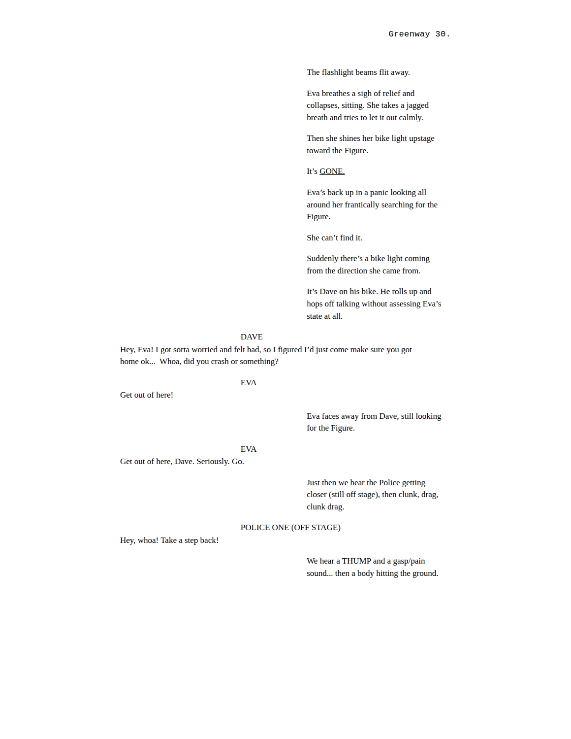Greenway 30.
The flashlight beams flit away.
Eva breathes a sigh of relief and collapses, sitting. She takes a jagged breath and tries to let it out calmly.
Then she shines her bike light upstage toward the Figure.
It’s GONE.
Eva’s back up in a panic looking all around her frantically searching for the Figure.
She can’t find it.
Suddenly there’s a bike light coming from the direction she came from.
It’s Dave on his bike. He rolls up and hops off talking without assessing Eva’s state at all.
DAVE
Hey, Eva! I got sorta worried and felt bad, so I figured I’d just come make sure you got home ok... Whoa, did you crash or something?
EVA
Get out of here!
Eva faces away from Dave, still looking for the Figure.
EVA
Get out of here, Dave. Seriously. Go.
Just then we hear the Police getting closer (still off stage), then clunk, drag, clunk drag.
POLICE ONE (OFF STAGE)
Hey, whoa! Take a step back!
We hear a THUMP and a gasp/pain sound... then a body hitting the ground.